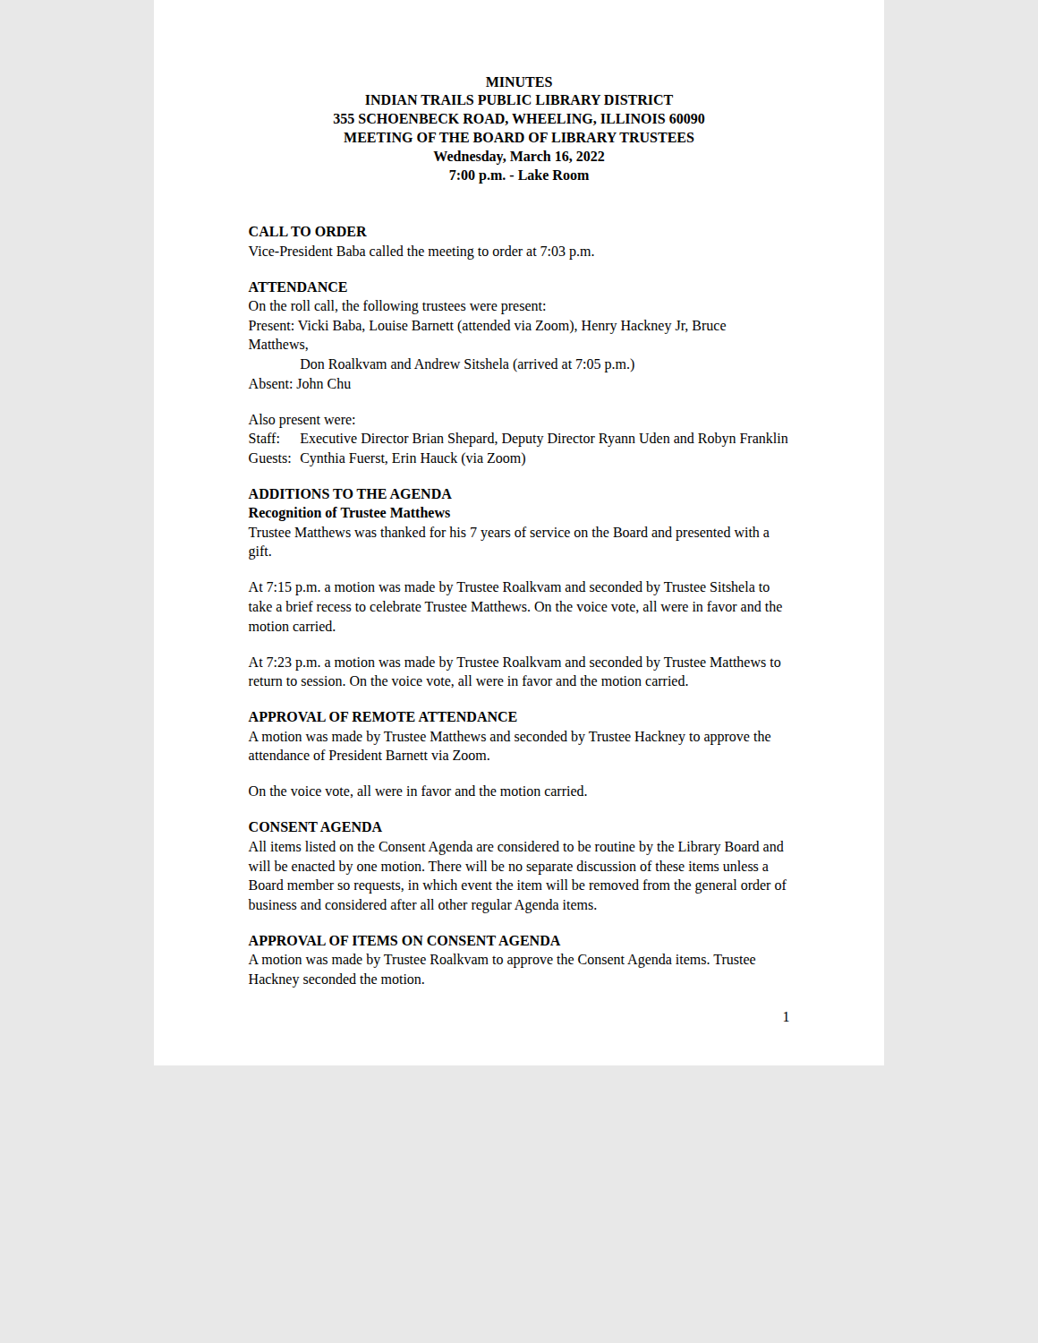MINUTES INDIAN TRAILS PUBLIC LIBRARY DISTRICT 355 SCHOENBECK ROAD, WHEELING, ILLINOIS 60090 MEETING OF THE BOARD OF LIBRARY TRUSTEES Wednesday, March 16, 2022 7:00 p.m. - Lake Room
Call to Order
Vice-President Baba called the meeting to order at 7:03 p.m.
Attendance
On the roll call, the following trustees were present:
Present: Vicki Baba, Louise Barnett (attended via Zoom), Henry Hackney Jr, Bruce Matthews,
Don Roalkvam and Andrew Sitshela (arrived at 7:05 p.m.)
Absent: John Chu
Also present were:
Staff: Executive Director Brian Shepard, Deputy Director Ryann Uden and Robyn Franklin
Guests: Cynthia Fuerst, Erin Hauck (via Zoom)
Additions to the Agenda
Recognition of Trustee Matthews
Trustee Matthews was thanked for his 7 years of service on the Board and presented with a gift.
At 7:15 p.m. a motion was made by Trustee Roalkvam and seconded by Trustee Sitshela to take a brief recess to celebrate Trustee Matthews. On the voice vote, all were in favor and the motion carried.
At 7:23 p.m. a motion was made by Trustee Roalkvam and seconded by Trustee Matthews to return to session. On the voice vote, all were in favor and the motion carried.
Approval of Remote Attendance
A motion was made by Trustee Matthews and seconded by Trustee Hackney to approve the attendance of President Barnett via Zoom.
On the voice vote, all were in favor and the motion carried.
Consent Agenda
All items listed on the Consent Agenda are considered to be routine by the Library Board and will be enacted by one motion. There will be no separate discussion of these items unless a Board member so requests, in which event the item will be removed from the general order of business and considered after all other regular Agenda items.
Approval of Items on Consent Agenda
A motion was made by Trustee Roalkvam to approve the Consent Agenda items. Trustee Hackney seconded the motion.
1